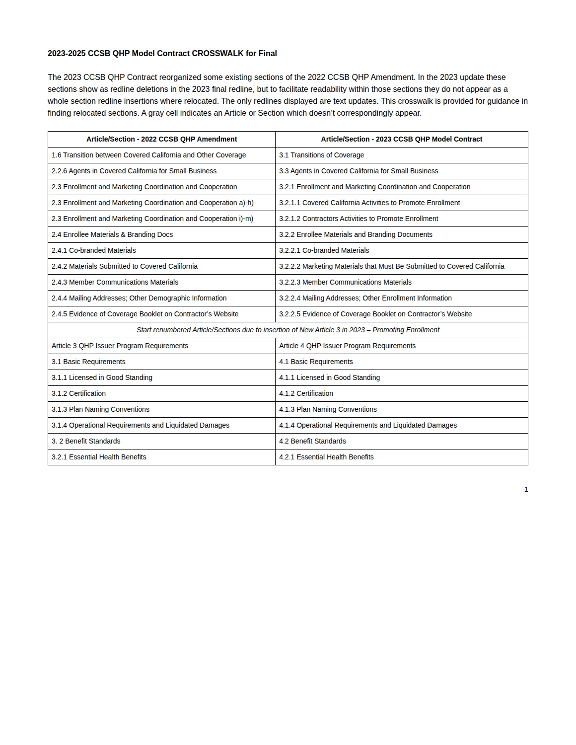2023-2025 CCSB QHP Model Contract CROSSWALK for Final
The 2023 CCSB QHP Contract reorganized some existing sections of the 2022 CCSB QHP Amendment. In the 2023 update these sections show as redline deletions in the 2023 final redline, but to facilitate readability within those sections they do not appear as a whole section redline insertions where relocated. The only redlines displayed are text updates. This crosswalk is provided for guidance in finding relocated sections. A gray cell indicates an Article or Section which doesn’t correspondingly appear.
| Article/Section - 2022 CCSB QHP Amendment | Article/Section - 2023 CCSB QHP Model Contract |
| --- | --- |
| 1.6 Transition between Covered California and Other Coverage | 3.1 Transitions of Coverage |
| 2.2.6 Agents in Covered California for Small Business | 3.3 Agents in Covered California for Small Business |
| 2.3 Enrollment and Marketing Coordination and Cooperation | 3.2.1 Enrollment and Marketing Coordination and Cooperation |
| 2.3 Enrollment and Marketing Coordination and Cooperation a)-h) | 3.2.1.1 Covered California Activities to Promote Enrollment |
| 2.3 Enrollment and Marketing Coordination and Cooperation i)-m) | 3.2.1.2 Contractors Activities to Promote Enrollment |
| 2.4 Enrollee Materials & Branding Docs | 3.2.2 Enrollee Materials and Branding Documents |
| 2.4.1 Co-branded Materials | 3.2.2.1 Co-branded Materials |
| 2.4.2 Materials Submitted to Covered California | 3.2.2.2 Marketing Materials that Must Be Submitted to Covered California |
| 2.4.3 Member Communications Materials | 3.2.2.3 Member Communications Materials |
| 2.4.4 Mailing Addresses; Other Demographic Information | 3.2.2.4 Mailing Addresses; Other Enrollment Information |
| 2.4.5 Evidence of Coverage Booklet on Contractor’s Website | 3.2.2.5 Evidence of Coverage Booklet on Contractor’s Website |
| Start renumbered Article/Sections due to insertion of New Article 3 in 2023 – Promoting Enrollment |
| Article 3 QHP Issuer Program Requirements | Article 4 QHP Issuer Program Requirements |
| 3.1 Basic Requirements | 4.1 Basic Requirements |
| 3.1.1 Licensed in Good Standing | 4.1.1 Licensed in Good Standing |
| 3.1.2 Certification | 4.1.2 Certification |
| 3.1.3 Plan Naming Conventions | 4.1.3 Plan Naming Conventions |
| 3.1.4 Operational Requirements and Liquidated Damages | 4.1.4 Operational Requirements and Liquidated Damages |
| 3. 2 Benefit Standards | 4.2 Benefit Standards |
| 3.2.1 Essential Health Benefits | 4.2.1 Essential Health Benefits |
1